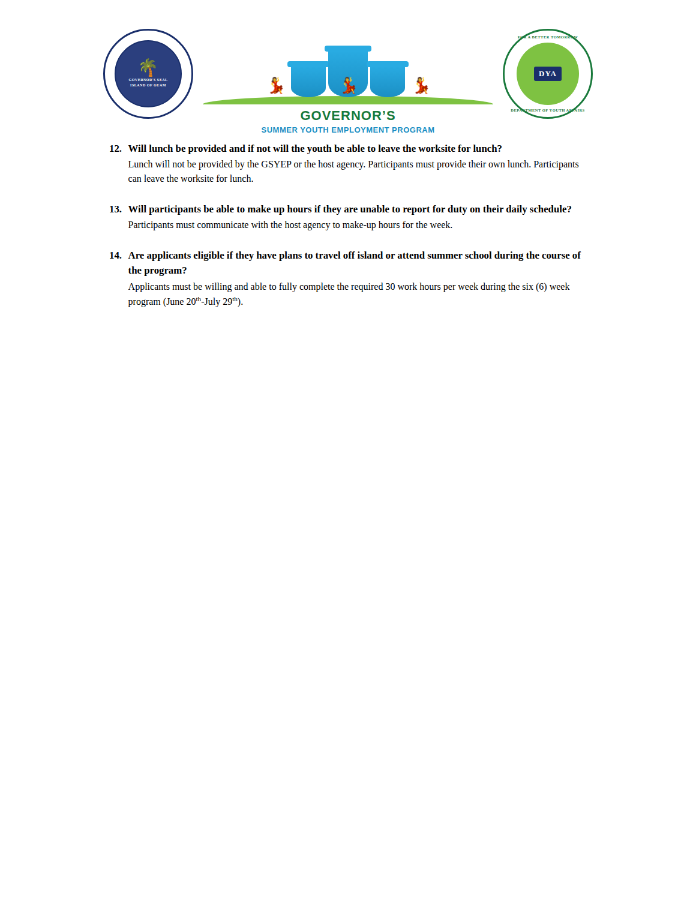🌴
GOVERNOR'S SEAL
ISLAND OF GUAM
💃 💃 💃
GOVERNOR’S
SUMMER YOUTH EMPLOYMENT PROGRAM
FOR A BETTER TOMORROW
DYA
DEPARTMENT OF YOUTH AFFAIRS
Will lunch be provided and if not will the youth be able to leave the worksite for lunch?
Lunch will not be provided by the GSYEP or the host agency. Participants must provide their own lunch. Participants can leave the worksite for lunch.
Will participants be able to make up hours if they are unable to report for duty on their daily schedule?
Participants must communicate with the host agency to make-up hours for the week.
Are applicants eligible if they have plans to travel off island or attend summer school during the course of the program?
Applicants must be willing and able to fully complete the required 30 work hours per week during the six (6) week program (June 20th-July 29th).